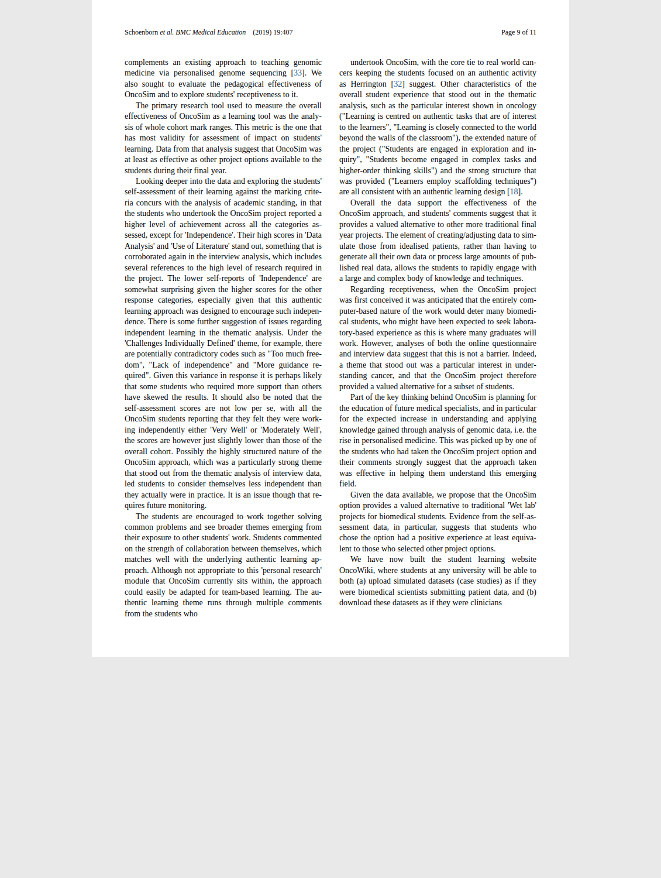Schoenborn et al. BMC Medical Education (2019) 19:407 Page 9 of 11
complements an existing approach to teaching genomic medicine via personalised genome sequencing [33]. We also sought to evaluate the pedagogical effectiveness of OncoSim and to explore students' receptiveness to it.
The primary research tool used to measure the overall effectiveness of OncoSim as a learning tool was the analysis of whole cohort mark ranges. This metric is the one that has most validity for assessment of impact on students' learning. Data from that analysis suggest that OncoSim was at least as effective as other project options available to the students during their final year.
Looking deeper into the data and exploring the students' self-assessment of their learning against the marking criteria concurs with the analysis of academic standing, in that the students who undertook the OncoSim project reported a higher level of achievement across all the categories assessed, except for 'Independence'. Their high scores in 'Data Analysis' and 'Use of Literature' stand out, something that is corroborated again in the interview analysis, which includes several references to the high level of research required in the project. The lower self-reports of 'Independence' are somewhat surprising given the higher scores for the other response categories, especially given that this authentic learning approach was designed to encourage such independence. There is some further suggestion of issues regarding independent learning in the thematic analysis. Under the 'Challenges Individually Defined' theme, for example, there are potentially contradictory codes such as "Too much freedom", "Lack of independence" and "More guidance required". Given this variance in response it is perhaps likely that some students who required more support than others have skewed the results. It should also be noted that the self-assessment scores are not low per se, with all the OncoSim students reporting that they felt they were working independently either 'Very Well' or 'Moderately Well', the scores are however just slightly lower than those of the overall cohort. Possibly the highly structured nature of the OncoSim approach, which was a particularly strong theme that stood out from the thematic analysis of interview data, led students to consider themselves less independent than they actually were in practice. It is an issue though that requires future monitoring.
The students are encouraged to work together solving common problems and see broader themes emerging from their exposure to other students' work. Students commented on the strength of collaboration between themselves, which matches well with the underlying authentic learning approach. Although not appropriate to this 'personal research' module that OncoSim currently sits within, the approach could easily be adapted for team-based learning. The authentic learning theme runs through multiple comments from the students who
undertook OncoSim, with the core tie to real world cancers keeping the students focused on an authentic activity as Herrington [32] suggest. Other characteristics of the overall student experience that stood out in the thematic analysis, such as the particular interest shown in oncology ("Learning is centred on authentic tasks that are of interest to the learners", "Learning is closely connected to the world beyond the walls of the classroom"), the extended nature of the project ("Students are engaged in exploration and inquiry", "Students become engaged in complex tasks and higher-order thinking skills") and the strong structure that was provided ("Learners employ scaffolding techniques") are all consistent with an authentic learning design [18].
Overall the data support the effectiveness of the OncoSim approach, and students' comments suggest that it provides a valued alternative to other more traditional final year projects. The element of creating/adjusting data to simulate those from idealised patients, rather than having to generate all their own data or process large amounts of published real data, allows the students to rapidly engage with a large and complex body of knowledge and techniques.
Regarding receptiveness, when the OncoSim project was first conceived it was anticipated that the entirely computer-based nature of the work would deter many biomedical students, who might have been expected to seek laboratory-based experience as this is where many graduates will work. However, analyses of both the online questionnaire and interview data suggest that this is not a barrier. Indeed, a theme that stood out was a particular interest in understanding cancer, and that the OncoSim project therefore provided a valued alternative for a subset of students.
Part of the key thinking behind OncoSim is planning for the education of future medical specialists, and in particular for the expected increase in understanding and applying knowledge gained through analysis of genomic data, i.e. the rise in personalised medicine. This was picked up by one of the students who had taken the OncoSim project option and their comments strongly suggest that the approach taken was effective in helping them understand this emerging field.
Given the data available, we propose that the OncoSim option provides a valued alternative to traditional 'Wet lab' projects for biomedical students. Evidence from the self-assessment data, in particular, suggests that students who chose the option had a positive experience at least equivalent to those who selected other project options.
We have now built the student learning website OncoWiki, where students at any university will be able to both (a) upload simulated datasets (case studies) as if they were biomedical scientists submitting patient data, and (b) download these datasets as if they were clinicians